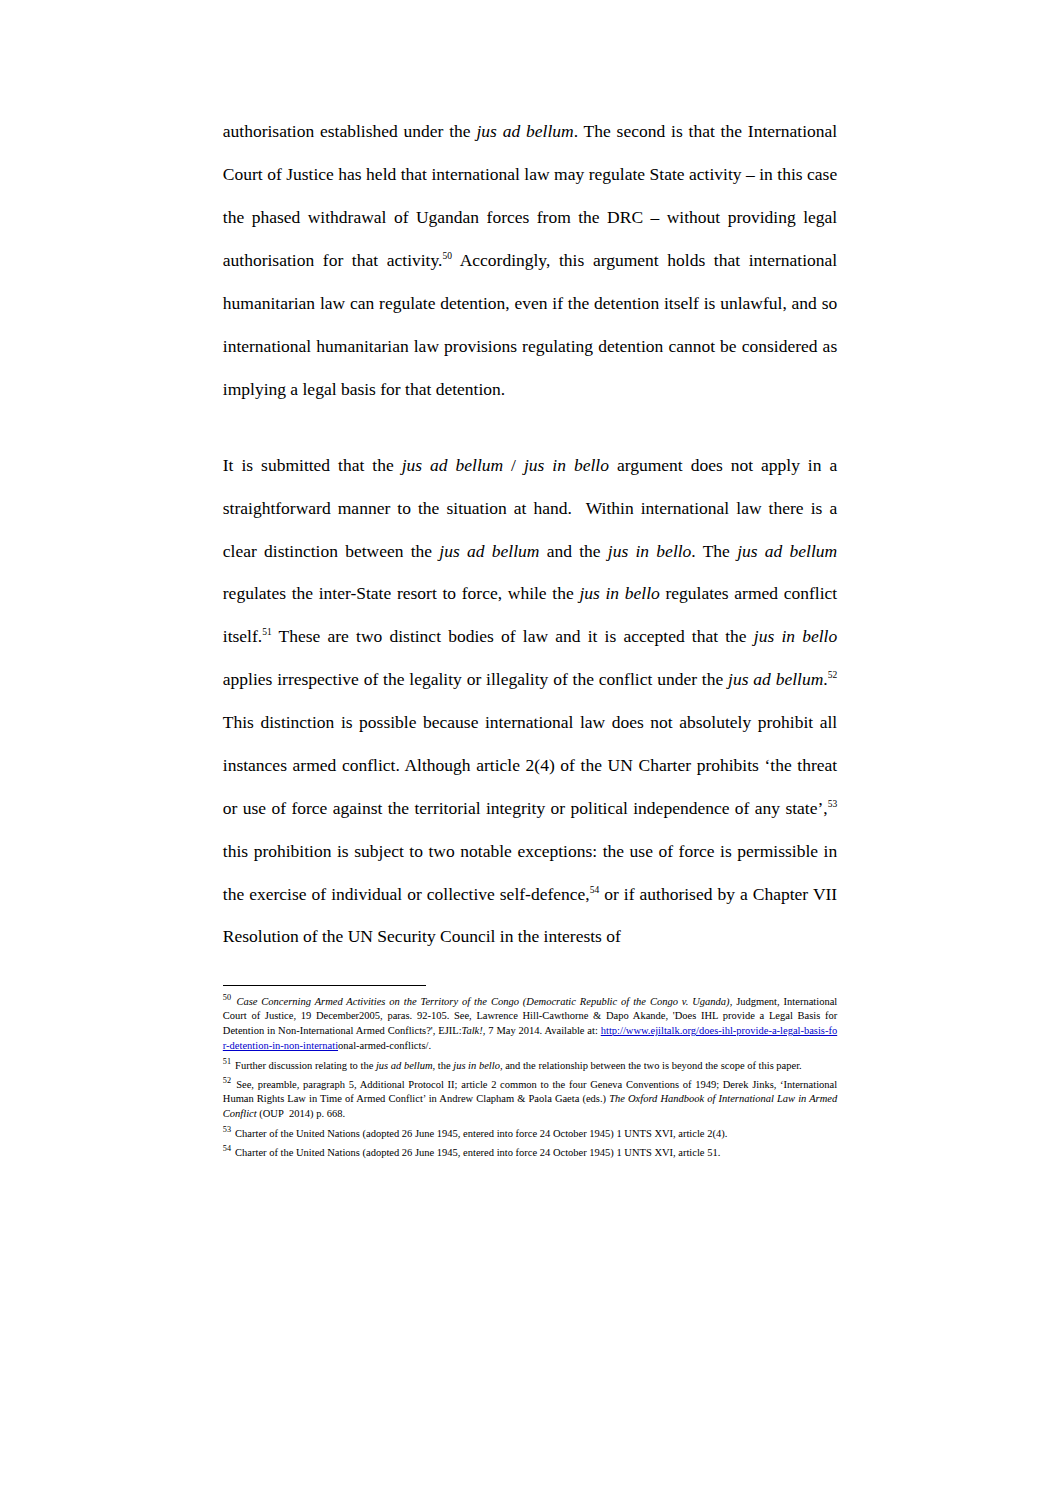authorisation established under the jus ad bellum. The second is that the International Court of Justice has held that international law may regulate State activity – in this case the phased withdrawal of Ugandan forces from the DRC – without providing legal authorisation for that activity.50 Accordingly, this argument holds that international humanitarian law can regulate detention, even if the detention itself is unlawful, and so international humanitarian law provisions regulating detention cannot be considered as implying a legal basis for that detention.
It is submitted that the jus ad bellum / jus in bello argument does not apply in a straightforward manner to the situation at hand. Within international law there is a clear distinction between the jus ad bellum and the jus in bello. The jus ad bellum regulates the inter-State resort to force, while the jus in bello regulates armed conflict itself.51 These are two distinct bodies of law and it is accepted that the jus in bello applies irrespective of the legality or illegality of the conflict under the jus ad bellum.52 This distinction is possible because international law does not absolutely prohibit all instances armed conflict. Although article 2(4) of the UN Charter prohibits ‘the threat or use of force against the territorial integrity or political independence of any state’,53 this prohibition is subject to two notable exceptions: the use of force is permissible in the exercise of individual or collective self-defence,54 or if authorised by a Chapter VII Resolution of the UN Security Council in the interests of
50 Case Concerning Armed Activities on the Territory of the Congo (Democratic Republic of the Congo v. Uganda), Judgment, International Court of Justice, 19 December2005, paras. 92-105. See, Lawrence Hill-Cawthorne & Dapo Akande, 'Does IHL provide a Legal Basis for Detention in Non-International Armed Conflicts?', EJIL:Talk!, 7 May 2014. Available at: http://www.ejiltalk.org/does-ihl-provide-a-legal-basis-for-detention-in-non-international-armed-conflicts/.
51 Further discussion relating to the jus ad bellum, the jus in bello, and the relationship between the two is beyond the scope of this paper.
52 See, preamble, paragraph 5, Additional Protocol II; article 2 common to the four Geneva Conventions of 1949; Derek Jinks, ‘International Human Rights Law in Time of Armed Conflict’ in Andrew Clapham & Paola Gaeta (eds.) The Oxford Handbook of International Law in Armed Conflict (OUP 2014) p. 668.
53 Charter of the United Nations (adopted 26 June 1945, entered into force 24 October 1945) 1 UNTS XVI, article 2(4).
54 Charter of the United Nations (adopted 26 June 1945, entered into force 24 October 1945) 1 UNTS XVI, article 51.